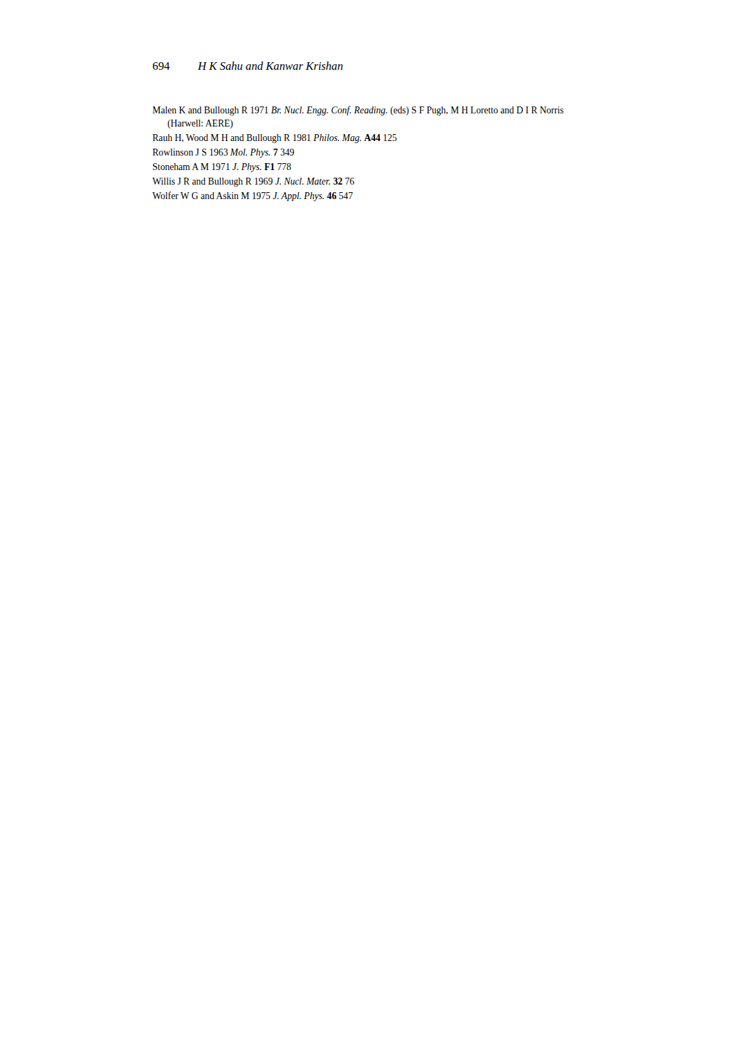694 H K Sahu and Kanwar Krishan
Malen K and Bullough R 1971 Br. Nucl. Engg. Conf. Reading. (eds) S F Pugh, M H Loretto and D I R Norris (Harwell: AERE)
Rauh H, Wood M H and Bullough R 1981 Philos. Mag. A44 125
Rowlinson J S 1963 Mol. Phys. 7 349
Stoneham A M 1971 J. Phys. F1 778
Willis J R and Bullough R 1969 J. Nucl. Mater. 32 76
Wolfer W G and Askin M 1975 J. Appl. Phys. 46 547